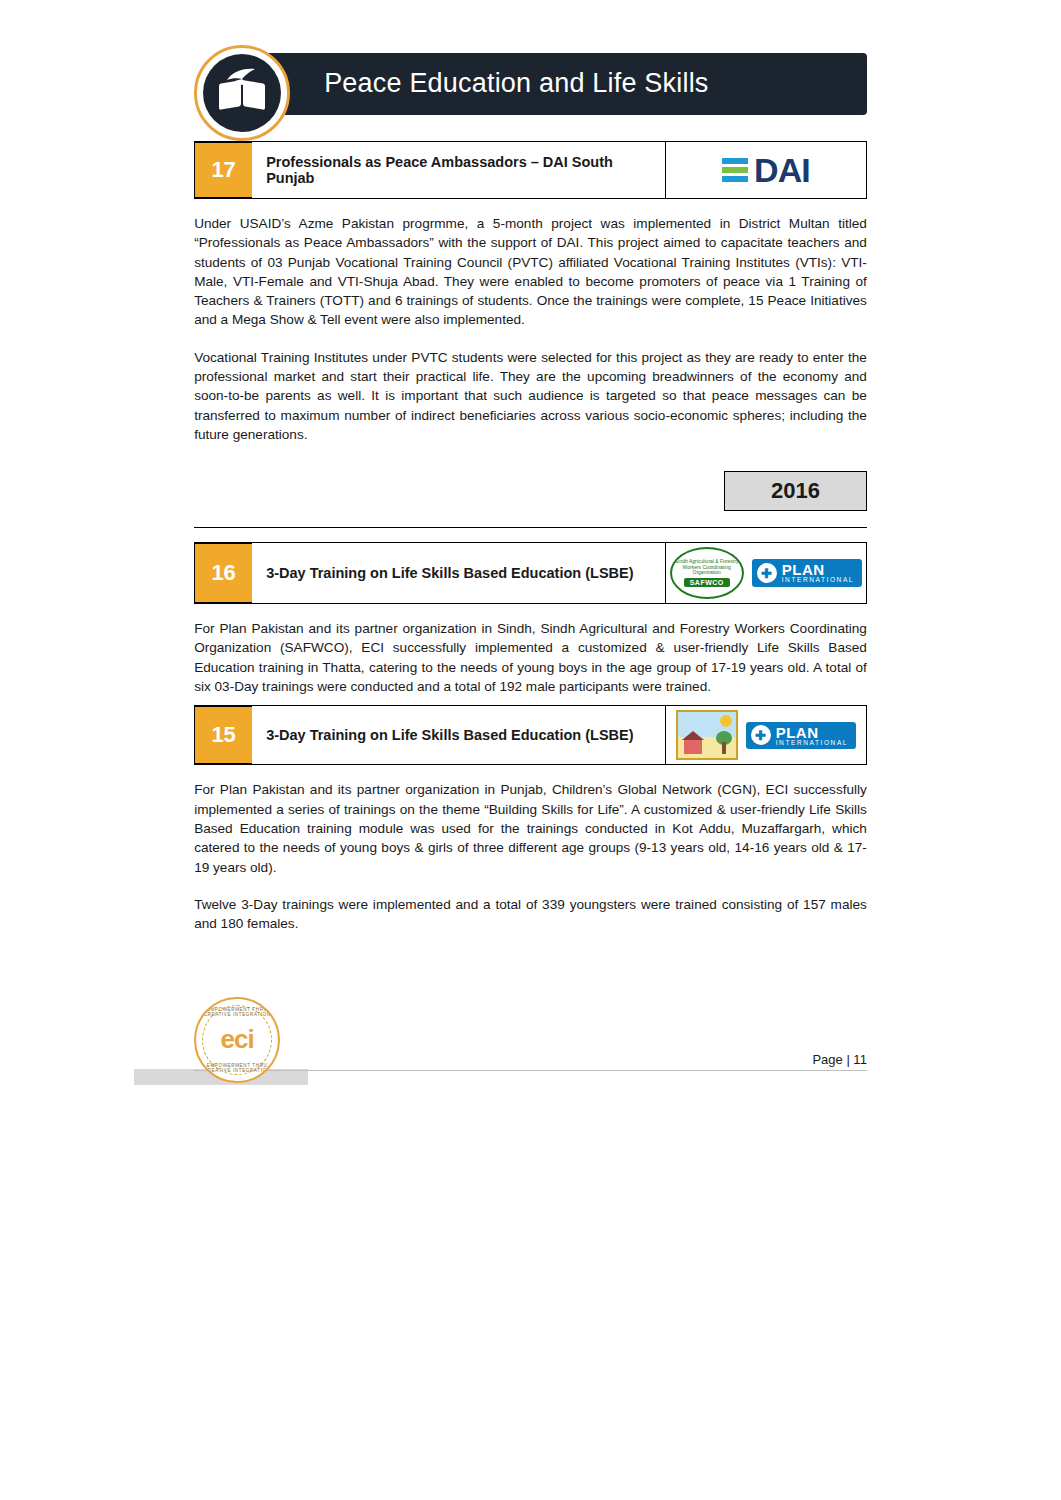Peace Education and Life Skills
17
Professionals as Peace Ambassadors – DAI South Punjab
DAI
Under USAID’s Azme Pakistan progrmme, a 5-month project was implemented in District Multan titled “Professionals as Peace Ambassadors” with the support of DAI. This project aimed to capacitate teachers and students of 03 Punjab Vocational Training Council (PVTC) affiliated Vocational Training Institutes (VTIs): VTI-Male, VTI-Female and VTI-Shuja Abad. They were enabled to become promoters of peace via 1 Training of Teachers & Trainers (TOTT) and 6 trainings of students. Once the trainings were complete, 15 Peace Initiatives and a Mega Show & Tell event were also implemented.
Vocational Training Institutes under PVTC students were selected for this project as they are ready to enter the professional market and start their practical life. They are the upcoming breadwinners of the economy and soon-to-be parents as well. It is important that such audience is targeted so that peace messages can be transferred to maximum number of indirect beneficiaries across various socio-economic spheres; including the future generations.
2016
16
3-Day Training on Life Skills Based Education (LSBE)
Sindh Agricultural & Forestry Workers Coordinating Organization
SAFWCO
✚
PLAN INTERNATIONAL
For Plan Pakistan and its partner organization in Sindh, Sindh Agricultural and Forestry Workers Coordinating Organization (SAFWCO), ECI successfully implemented a customized & user-friendly Life Skills Based Education training in Thatta, catering to the needs of young boys in the age group of 17-19 years old. A total of six 03-Day trainings were conducted and a total of 192 male participants were trained.
15
3-Day Training on Life Skills Based Education (LSBE)
✚
PLAN INTERNATIONAL
For Plan Pakistan and its partner organization in Punjab, Children’s Global Network (CGN), ECI successfully implemented a series of trainings on the theme “Building Skills for Life”. A customized & user-friendly Life Skills Based Education training module was used for the trainings conducted in Kot Addu, Muzaffargarh, which catered to the needs of young boys & girls of three different age groups (9-13 years old, 14-16 years old & 17-19 years old).
Twelve 3-Day trainings were implemented and a total of 339 youngsters were trained consisting of 157 males and 180 females.
Page | 11
EMPOWERMENT THRU CREATIVE INTEGRATION
eci
EMPOWERMENT THRU CREATIVE INTEGRATION